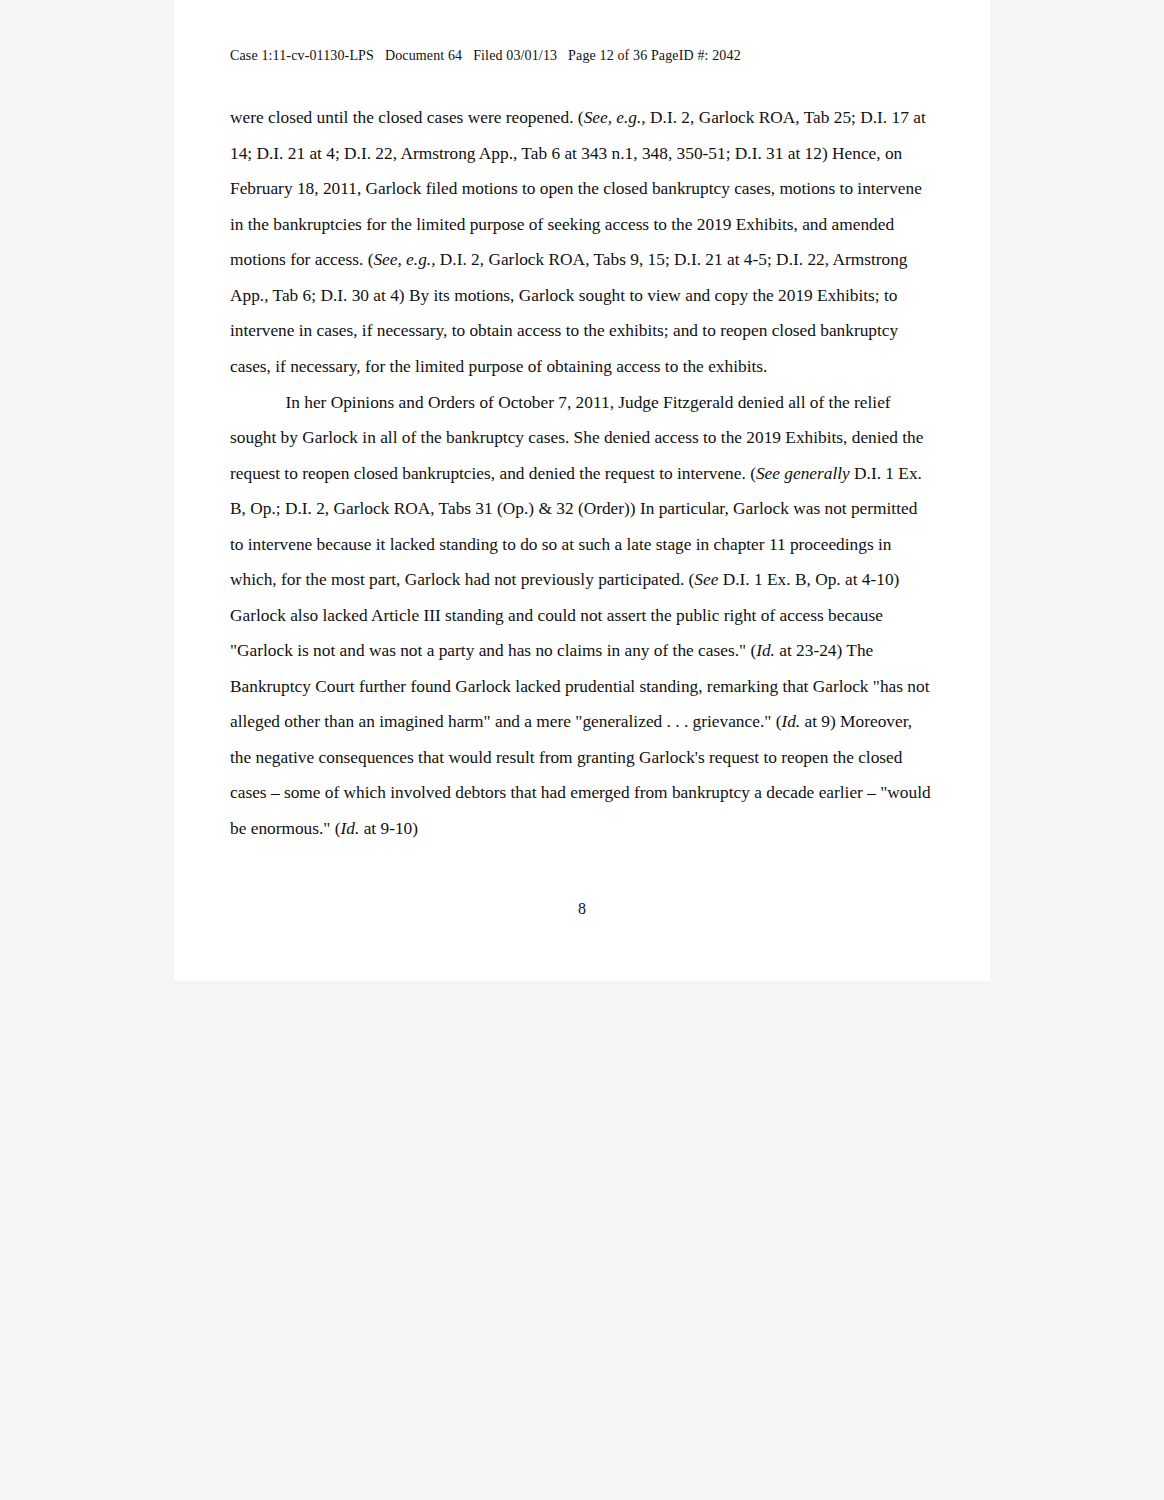Case 1:11-cv-01130-LPS Document 64 Filed 03/01/13 Page 12 of 36 PageID #: 2042
were closed until the closed cases were reopened. (See, e.g., D.I. 2, Garlock ROA, Tab 25; D.I. 17 at 14; D.I. 21 at 4; D.I. 22, Armstrong App., Tab 6 at 343 n.1, 348, 350-51; D.I. 31 at 12) Hence, on February 18, 2011, Garlock filed motions to open the closed bankruptcy cases, motions to intervene in the bankruptcies for the limited purpose of seeking access to the 2019 Exhibits, and amended motions for access. (See, e.g., D.I. 2, Garlock ROA, Tabs 9, 15; D.I. 21 at 4-5; D.I. 22, Armstrong App., Tab 6; D.I. 30 at 4) By its motions, Garlock sought to view and copy the 2019 Exhibits; to intervene in cases, if necessary, to obtain access to the exhibits; and to reopen closed bankruptcy cases, if necessary, for the limited purpose of obtaining access to the exhibits.
In her Opinions and Orders of October 7, 2011, Judge Fitzgerald denied all of the relief sought by Garlock in all of the bankruptcy cases. She denied access to the 2019 Exhibits, denied the request to reopen closed bankruptcies, and denied the request to intervene. (See generally D.I. 1 Ex. B, Op.; D.I. 2, Garlock ROA, Tabs 31 (Op.) & 32 (Order)) In particular, Garlock was not permitted to intervene because it lacked standing to do so at such a late stage in chapter 11 proceedings in which, for the most part, Garlock had not previously participated. (See D.I. 1 Ex. B, Op. at 4-10) Garlock also lacked Article III standing and could not assert the public right of access because "Garlock is not and was not a party and has no claims in any of the cases." (Id. at 23-24) The Bankruptcy Court further found Garlock lacked prudential standing, remarking that Garlock "has not alleged other than an imagined harm" and a mere "generalized . . . grievance." (Id. at 9) Moreover, the negative consequences that would result from granting Garlock's request to reopen the closed cases – some of which involved debtors that had emerged from bankruptcy a decade earlier – "would be enormous." (Id. at 9-10)
8